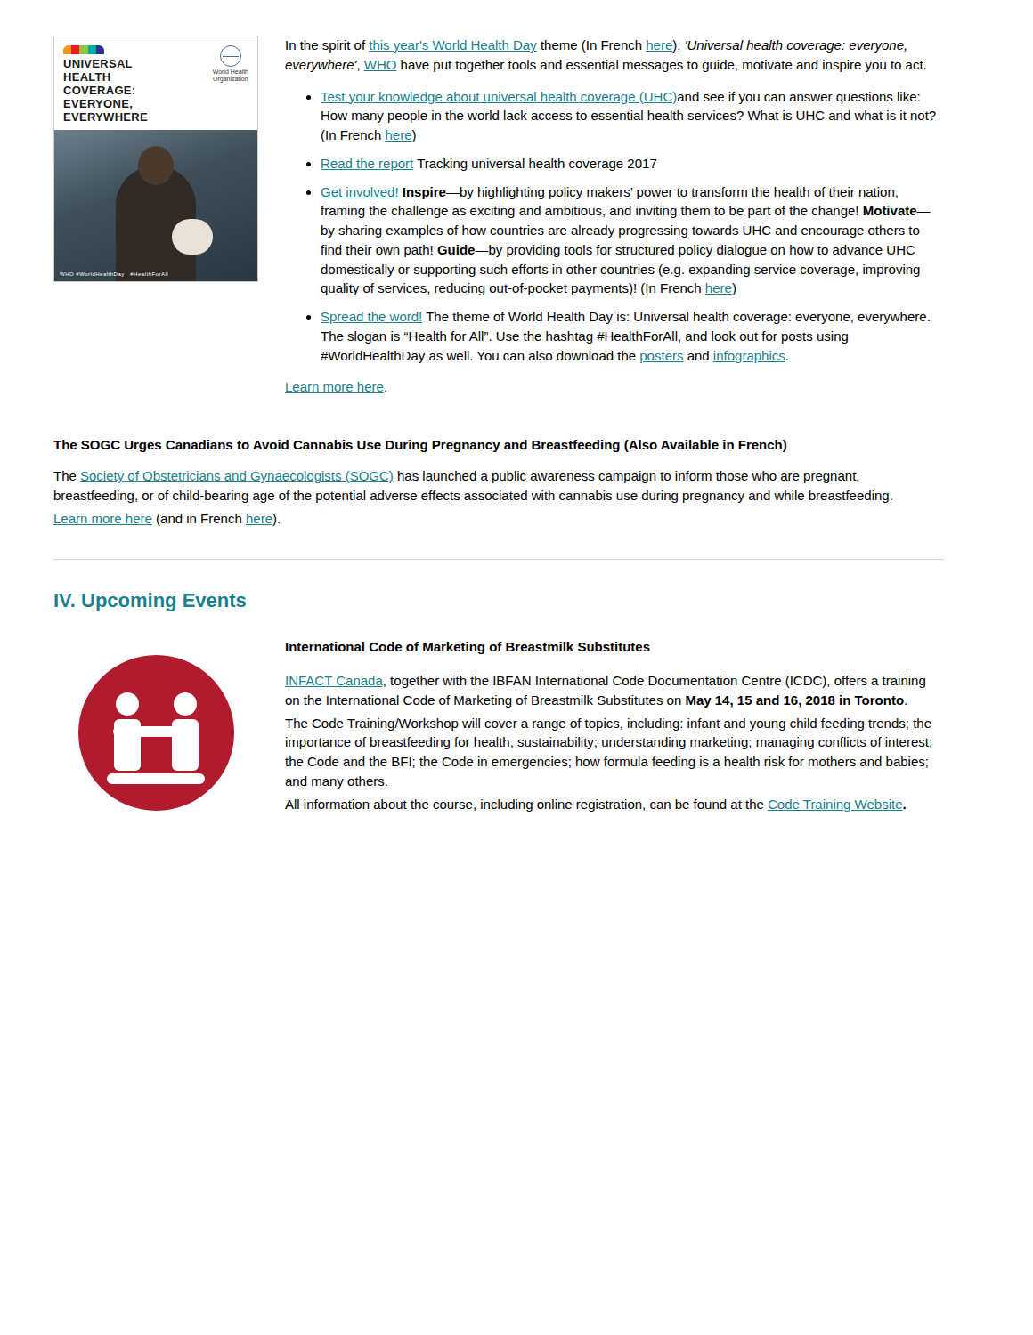UNIVERSAL
HEALTH
COVERAGE:
EVERYONE,
EVERYWHERE
World Health
Organization
WHO #WorldHealthDay #HealthForAll
In the spirit of this year's World Health Day theme (In French here), 'Universal health coverage: everyone, everywhere', WHO have put together tools and essential messages to guide, motivate and inspire you to act.
Test your knowledge about universal health coverage (UHC) and see if you can answer questions like: How many people in the world lack access to essential health services? What is UHC and what is it not? (In French here)
Read the report Tracking universal health coverage 2017
Get involved! Inspire—by highlighting policy makers’ power to transform the health of their nation, framing the challenge as exciting and ambitious, and inviting them to be part of the change! Motivate—by sharing examples of how countries are already progressing towards UHC and encourage others to find their own path! Guide—by providing tools for structured policy dialogue on how to advance UHC domestically or supporting such efforts in other countries (e.g. expanding service coverage, improving quality of services, reducing out-of-pocket payments)! (In French here)
Spread the word! The theme of World Health Day is: Universal health coverage: everyone, everywhere. The slogan is “Health for All”. Use the hashtag #HealthForAll, and look out for posts using #WorldHealthDay as well. You can also download the posters and infographics.
Learn more here.
The SOGC Urges Canadians to Avoid Cannabis Use During Pregnancy and Breastfeeding (Also Available in French)
The Society of Obstetricians and Gynaecologists (SOGC) has launched a public awareness campaign to inform those who are pregnant, breastfeeding, or of child-bearing age of the potential adverse effects associated with cannabis use during pregnancy and while breastfeeding.
Learn more here (and in French here).
IV. Upcoming Events
International Code of Marketing of Breastmilk Substitutes
INFACT Canada, together with the IBFAN International Code Documentation Centre (ICDC), offers a training on the International Code of Marketing of Breastmilk Substitutes on May 14, 15 and 16, 2018 in Toronto.
The Code Training/Workshop will cover a range of topics, including: infant and young child feeding trends; the importance of breastfeeding for health, sustainability; understanding marketing; managing conflicts of interest; the Code and the BFI; the Code in emergencies; how formula feeding is a health risk for mothers and babies; and many others.
All information about the course, including online registration, can be found at the Code Training Website.